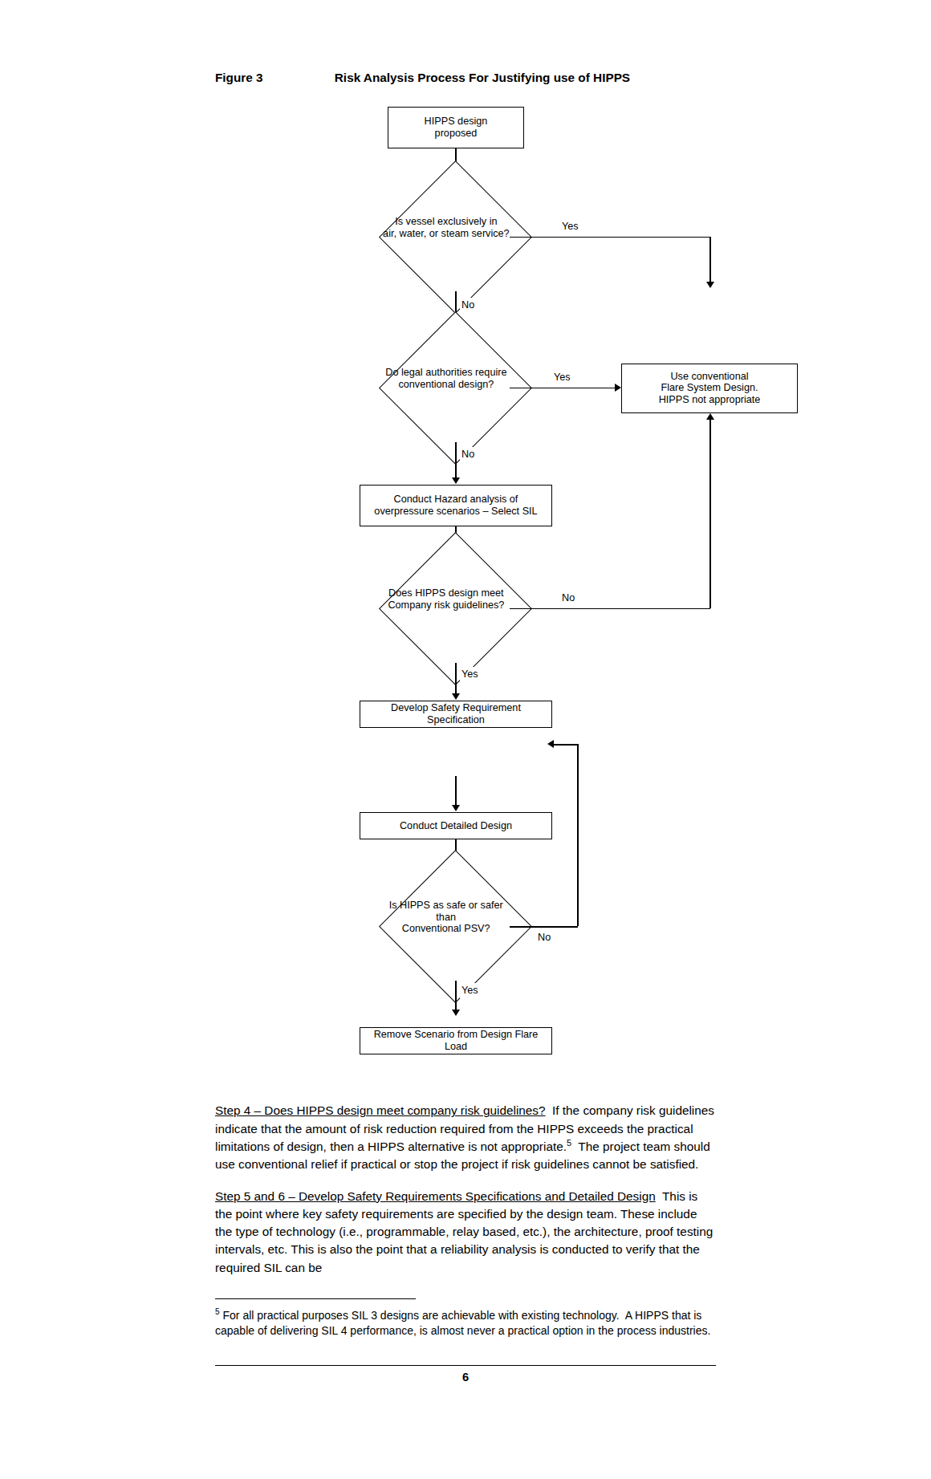Figure 3 Risk Analysis Process For Justifying use of HIPPS
HIPPS design
proposed
Is vessel exclusively in
air, water, or steam service?
Yes
No
Do legal authorities require
conventional design?
Yes
Use conventional
Flare System Design.
HIPPS not appropriate
No
Conduct Hazard analysis of
overpressure scenarios – Select SIL
Does HIPPS design meet
Company risk guidelines?
No
Yes
Develop Safety Requirement Specification
Conduct Detailed Design
Is HIPPS as safe or safer than
Conventional PSV?
No
Yes
Remove Scenario from Design Flare Load
Step 4 – Does HIPPS design meet company risk guidelines? If the company risk guidelines indicate that the amount of risk reduction required from the HIPPS exceeds the practical limitations of design, then a HIPPS alternative is not appropriate.5 The project team should use conventional relief if practical or stop the project if risk guidelines cannot be satisfied.
Step 5 and 6 – Develop Safety Requirements Specifications and Detailed Design This is the point where key safety requirements are specified by the design team. These include the type of technology (i.e., programmable, relay based, etc.), the architecture, proof testing intervals, etc. This is also the point that a reliability analysis is conducted to verify that the required SIL can be
5 For all practical purposes SIL 3 designs are achievable with existing technology. A HIPPS that is capable of delivering SIL 4 performance, is almost never a practical option in the process industries.
6